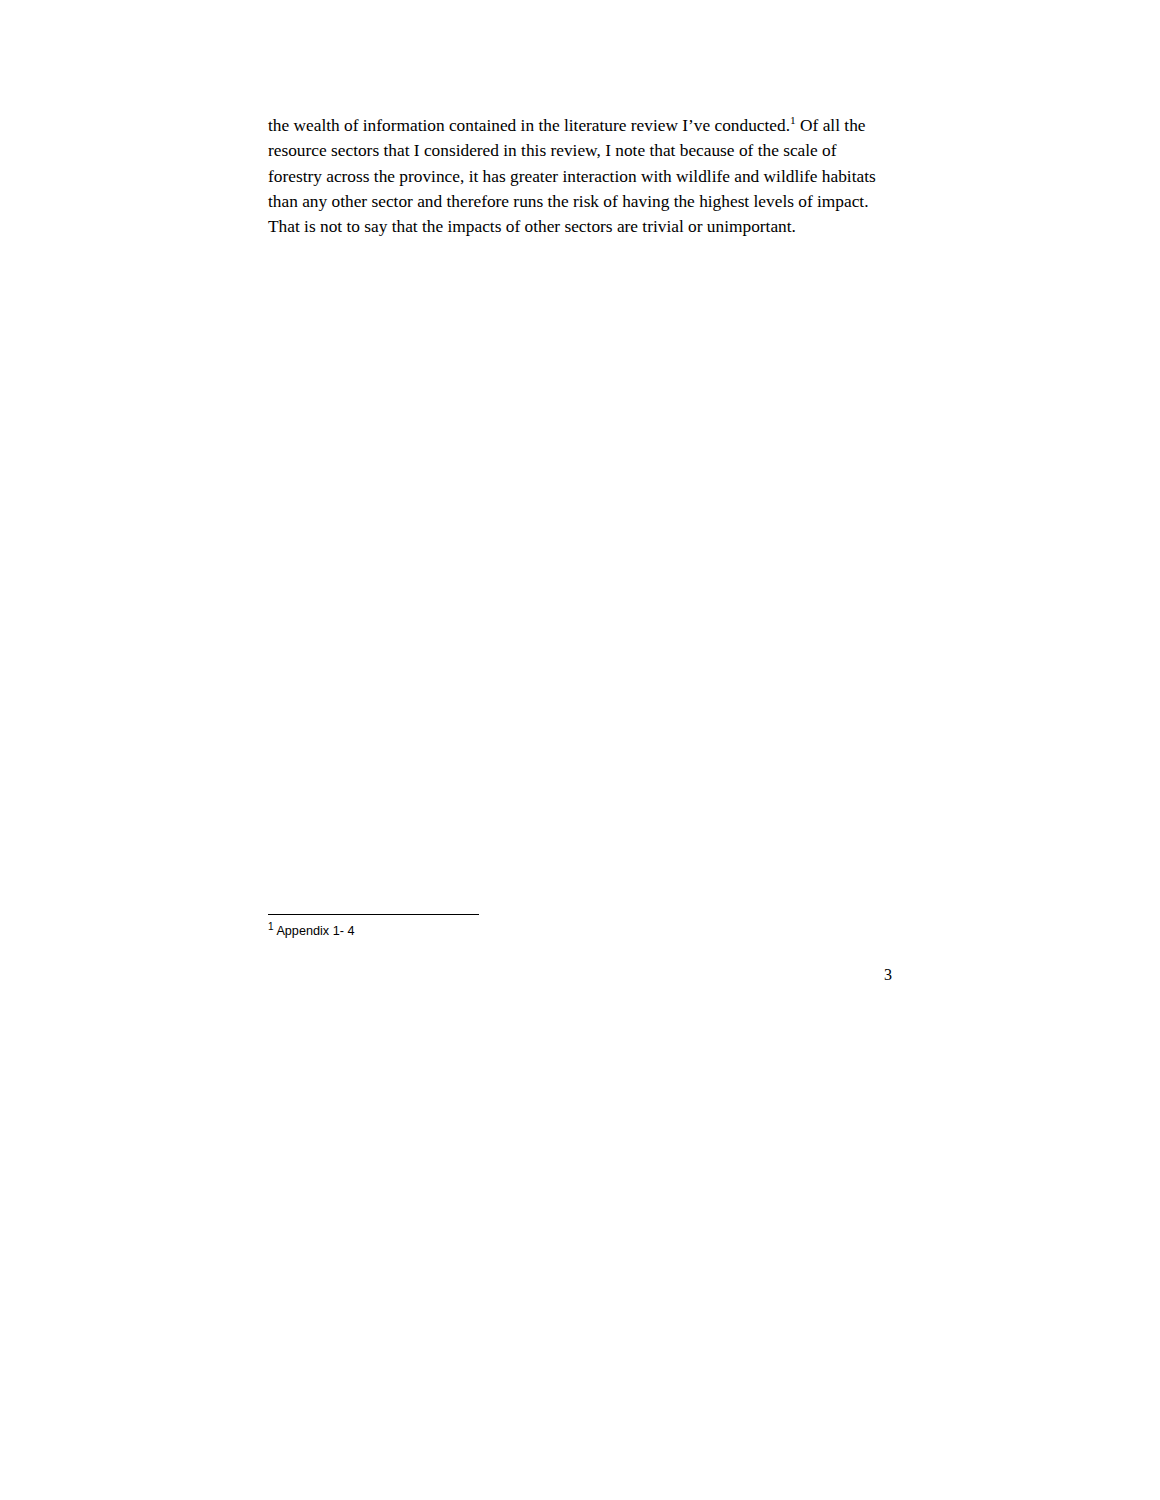the wealth of information contained in the literature review I’ve conducted.1 Of all the resource sectors that I considered in this review, I note that because of the scale of forestry across the province, it has greater interaction with wildlife and wildlife habitats than any other sector and therefore runs the risk of having the highest levels of impact. That is not to say that the impacts of other sectors are trivial or unimportant.
1 Appendix 1- 4
3